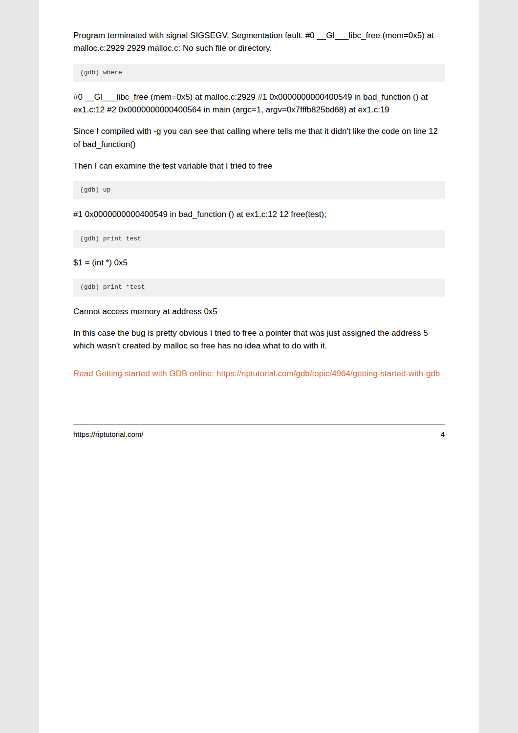Program terminated with signal SIGSEGV, Segmentation fault. #0 __GI___libc_free (mem=0x5) at malloc.c:2929 2929 malloc.c: No such file or directory.
(gdb) where
#0 __GI___libc_free (mem=0x5) at malloc.c:2929 #1 0x0000000000400549 in bad_function () at ex1.c:12 #2 0x0000000000400564 in main (argc=1, argv=0x7fffb825bd68) at ex1.c:19
Since I compiled with -g you can see that calling where tells me that it didn't like the code on line 12 of bad_function()
Then I can examine the test variable that I tried to free
(gdb) up
#1 0x0000000000400549 in bad_function () at ex1.c:12 12 free(test);
(gdb) print test
$1 = (int *) 0x5
(gdb) print *test
Cannot access memory at address 0x5
In this case the bug is pretty obvious I tried to free a pointer that was just assigned the address 5 which wasn't created by malloc so free has no idea what to do with it.
Read Getting started with GDB online: https://riptutorial.com/gdb/topic/4964/getting-started-with-gdb
https://riptutorial.com/ 4